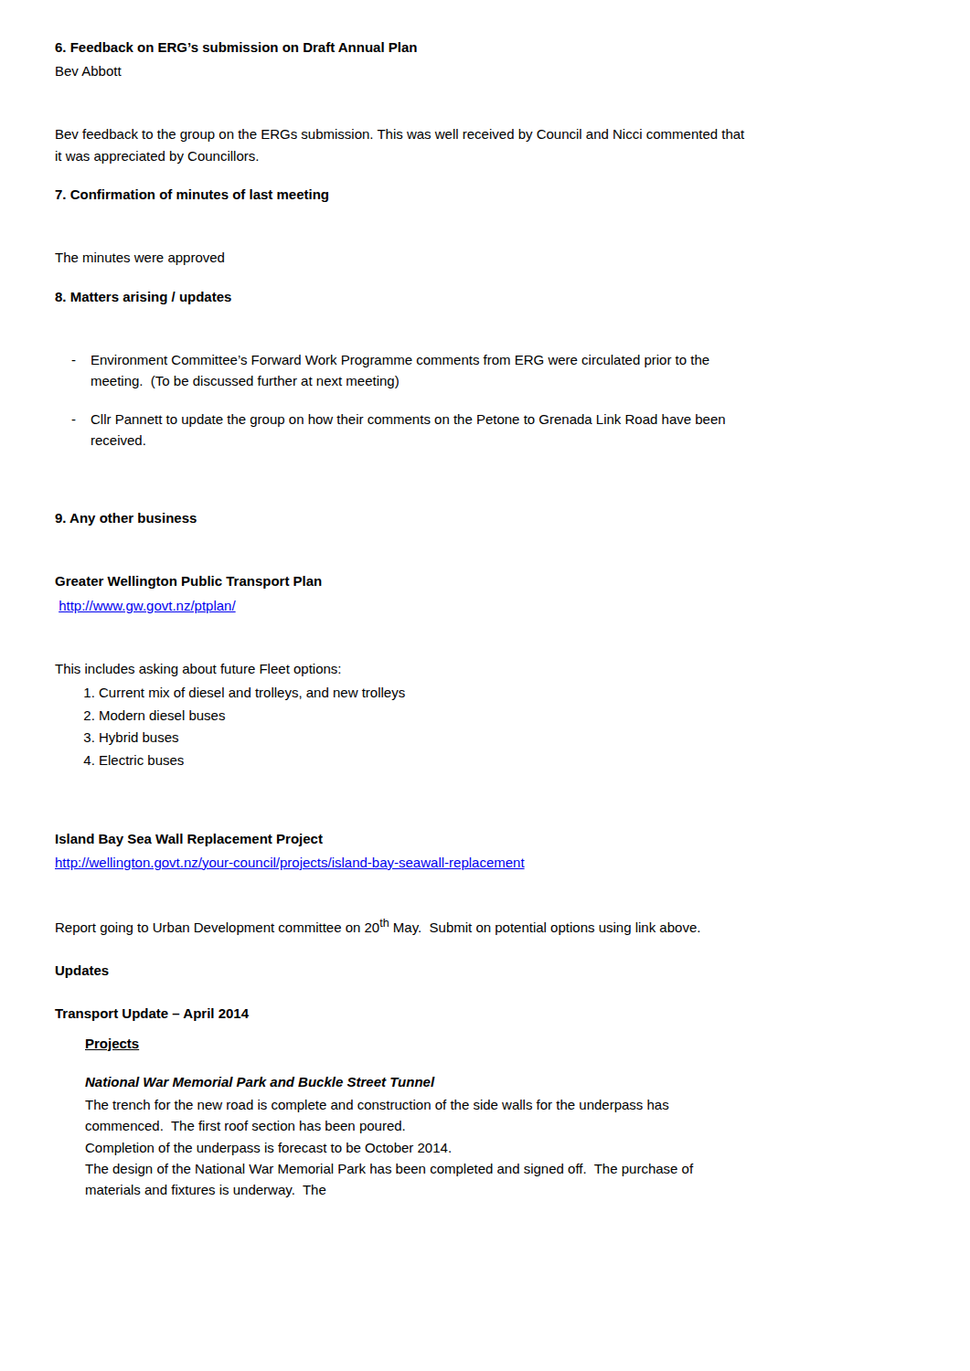6. Feedback on ERG’s submission on Draft Annual Plan
Bev Abbott
Bev feedback to the group on the ERGs submission. This was well received by Council and Nicci commented that it was appreciated by Councillors.
7. Confirmation of minutes of last meeting
The minutes were approved
8. Matters arising / updates
Environment Committee’s Forward Work Programme comments from ERG were circulated prior to the meeting. (To be discussed further at next meeting)
Cllr Pannett to update the group on how their comments on the Petone to Grenada Link Road have been received.
9. Any other business
Greater Wellington Public Transport Plan
http://www.gw.govt.nz/ptplan/
This includes asking about future Fleet options:
Current mix of diesel and trolleys, and new trolleys
Modern diesel buses
Hybrid buses
Electric buses
Island Bay Sea Wall Replacement Project
http://wellington.govt.nz/your-council/projects/island-bay-seawall-replacement
Report going to Urban Development committee on 20th May. Submit on potential options using link above.
Updates
Transport Update – April 2014
Projects
National War Memorial Park and Buckle Street Tunnel
The trench for the new road is complete and construction of the side walls for the underpass has commenced. The first roof section has been poured.
Completion of the underpass is forecast to be October 2014.
The design of the National War Memorial Park has been completed and signed off. The purchase of materials and fixtures is underway. The